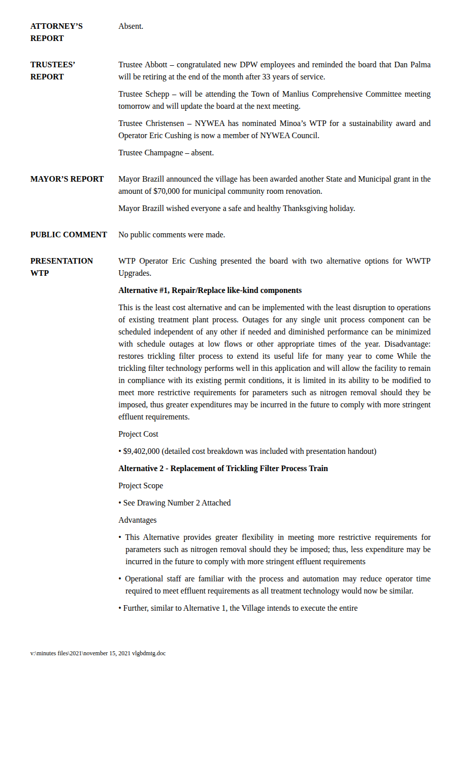| Attorney’s Report | Absent. |
| Trustees’ Report | Trustee Abbott – congratulated new DPW employees and reminded the board that Dan Palma will be retiring at the end of the month after 33 years of service. Trustee Schepp – will be attending the Town of Manlius Comprehensive Committee meeting tomorrow and will update the board at the next meeting. Trustee Christensen – NYWEA has nominated Minoa’s WTP for a sustainability award and Operator Eric Cushing is now a member of NYWEA Council. Trustee Champagne – absent. |
| Mayor’s Report | Mayor Brazill announced the village has been awarded another State and Municipal grant in the amount of $70,000 for municipal community room renovation. Mayor Brazill wished everyone a safe and healthy Thanksgiving holiday. |
| Public Comment | No public comments were made. |
| Presentation WTP | WTP Operator Eric Cushing presented the board with two alternative options for WWTP Upgrades. Alternative #1, Repair/Replace like-kind components This is the least cost alternative and can be implemented with the least disruption to operations of existing treatment plant process. Outages for any single unit process component can be scheduled independent of any other if needed and diminished performance can be minimized with schedule outages at low flows or other appropriate times of the year. Disadvantage: restores trickling filter process to extend its useful life for many year to come While the trickling filter technology performs well in this application and will allow the facility to remain in compliance with its existing permit conditions, it is limited in its ability to be modified to meet more restrictive requirements for parameters such as nitrogen removal should they be imposed, thus greater expenditures may be incurred in the future to comply with more stringent effluent requirements. Project Cost • $9,402,000 (detailed cost breakdown was included with presentation handout) Alternative 2 - Replacement of Trickling Filter Process Train Project Scope • See Drawing Number 2 Attached Advantages • This Alternative provides greater flexibility in meeting more restrictive requirements for parameters such as nitrogen removal should they be imposed; thus, less expenditure may be incurred in the future to comply with more stringent effluent requirements • Operational staff are familiar with the process and automation may reduce operator time required to meet effluent requirements as all treatment technology would now be similar. • Further, similar to Alternative 1, the Village intends to execute the entire |
v:\minutes files\2021\november 15, 2021 vlgbdmtg.doc